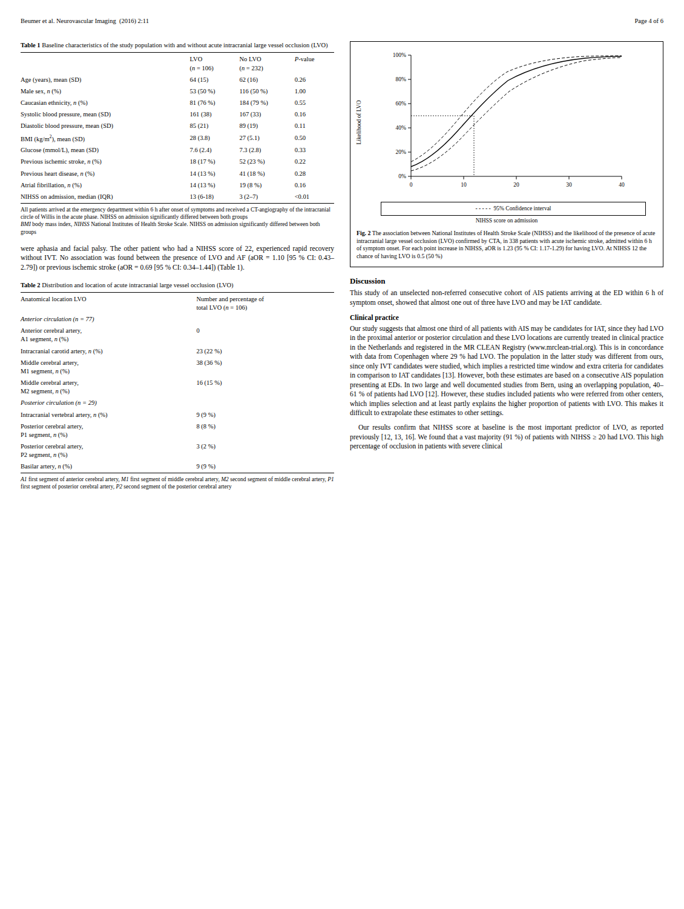Beumer et al. Neurovascular Imaging (2016) 2:11
Page 4 of 6
Table 1 Baseline characteristics of the study population with and without acute intracranial large vessel occlusion (LVO)
| | LVO ( n = 106) | No LVO ( n = 232) | P -value |
| --- | --- | --- | --- |
| Age (years), mean (SD) | 64 (15) | 62 (16) | 0.26 |
| Male sex, n (%) | 53 (50 %) | 116 (50 %) | 1.00 |
| Caucasian ethnicity, n (%) | 81 (76 %) | 184 (79 %) | 0.55 |
| Systolic blood pressure, mean (SD) | 161 (38) | 167 (33) | 0.16 |
| Diastolic blood pressure, mean (SD) | 85 (21) | 89 (19) | 0.11 |
| BMI (kg/m 2 ), mean (SD) | 28 (3.8) | 27 (5.1) | 0.50 |
| Glucose (mmol/L), mean (SD) | 7.6 (2.4) | 7.3 (2.8) | 0.33 |
| Previous ischemic stroke, n (%) | 18 (17 %) | 52 (23 %) | 0.22 |
| Previous heart disease, n (%) | 14 (13 %) | 41 (18 %) | 0.28 |
| Atrial fibrillation, n (%) | 14 (13 %) | 19 (8 %) | 0.16 |
| NIHSS on admission, median (IQR) | 13 (6-18) | 3 (2–7) | <0.01 |
All patients arrived at the emergency department within 6 h after onset of symptoms and received a CT-angiography of the intracranial circle of Willis in the acute phase. NIHSS on admission significantly differed between both groups
BMI body mass index, NIHSS National Institutes of Health Stroke Scale. NIHSS on admission significantly differed between both groups
were aphasia and facial palsy. The other patient who had a NIHSS score of 22, experienced rapid recovery without IVT. No association was found between the presence of LVO and AF (aOR = 1.10 [95 % CI: 0.43–2.79]) or previous ischemic stroke (aOR = 0.69 [95 % CI: 0.34–1.44]) (Table 1).
Table 2 Distribution and location of acute intracranial large vessel occlusion (LVO)
| Anatomical location LVO | Number and percentage of total LVO ( n = 106) |
| --- | --- |
| Anterior circulation (n = 77) | |
| Anterior cerebral artery, A1 segment, n (%) | 0 |
| Intracranial carotid artery, n (%) | 23 (22 %) |
| Middle cerebral artery, M1 segment, n (%) | 38 (36 %) |
| Middle cerebral artery, M2 segment, n (%) | 16 (15 %) |
| Posterior circulation (n = 29) | |
| Intracranial vertebral artery, n (%) | 9 (9 %) |
| Posterior cerebral artery, P1 segment, n (%) | 8 (8 %) |
| Posterior cerebral artery, P2 segment, n (%) | 3 (2 %) |
| Basilar artery, n (%) | 9 (9 %) |
A1 first segment of anterior cerebral artery, M1 first segment of middle cerebral artery, M2 second segment of middle cerebral artery, P1 first segment of posterior cerebral artery, P2 second segment of the posterior cerebral artery
100% 80% 60% 40% 20% 0% 0 10 20 30 40
Likelihood of LVO
- - - - - 95% Confidence interval
NIHSS score on admission
Fig. 2 The association between National Institutes of Health Stroke Scale (NIHSS) and the likelihood of the presence of acute intracranial large vessel occlusion (LVO) confirmed by CTA, in 338 patients with acute ischemic stroke, admitted within 6 h of symptom onset. For each point increase in NIHSS, aOR is 1.23 (95 % CI: 1.17-1.29) for having LVO. At NIHSS 12 the chance of having LVO is 0.5 (50 %)
Discussion
This study of an unselected non-referred consecutive cohort of AIS patients arriving at the ED within 6 h of symptom onset, showed that almost one out of three have LVO and may be IAT candidate.
Clinical practice
Our study suggests that almost one third of all patients with AIS may be candidates for IAT, since they had LVO in the proximal anterior or posterior circulation and these LVO locations are currently treated in clinical practice in the Netherlands and registered in the MR CLEAN Registry (www.mrclean-trial.org). This is in concordance with data from Copenhagen where 29 % had LVO. The population in the latter study was different from ours, since only IVT candidates were studied, which implies a restricted time window and extra criteria for candidates in comparison to IAT candidates [13]. However, both these estimates are based on a consecutive AIS population presenting at EDs. In two large and well documented studies from Bern, using an overlapping population, 40–61 % of patients had LVO [12]. However, these studies included patients who were referred from other centers, which implies selection and at least partly explains the higher proportion of patients with LVO. This makes it difficult to extrapolate these estimates to other settings.
Our results confirm that NIHSS score at baseline is the most important predictor of LVO, as reported previously [12, 13, 16]. We found that a vast majority (91 %) of patients with NIHSS ≥ 20 had LVO. This high percentage of occlusion in patients with severe clinical